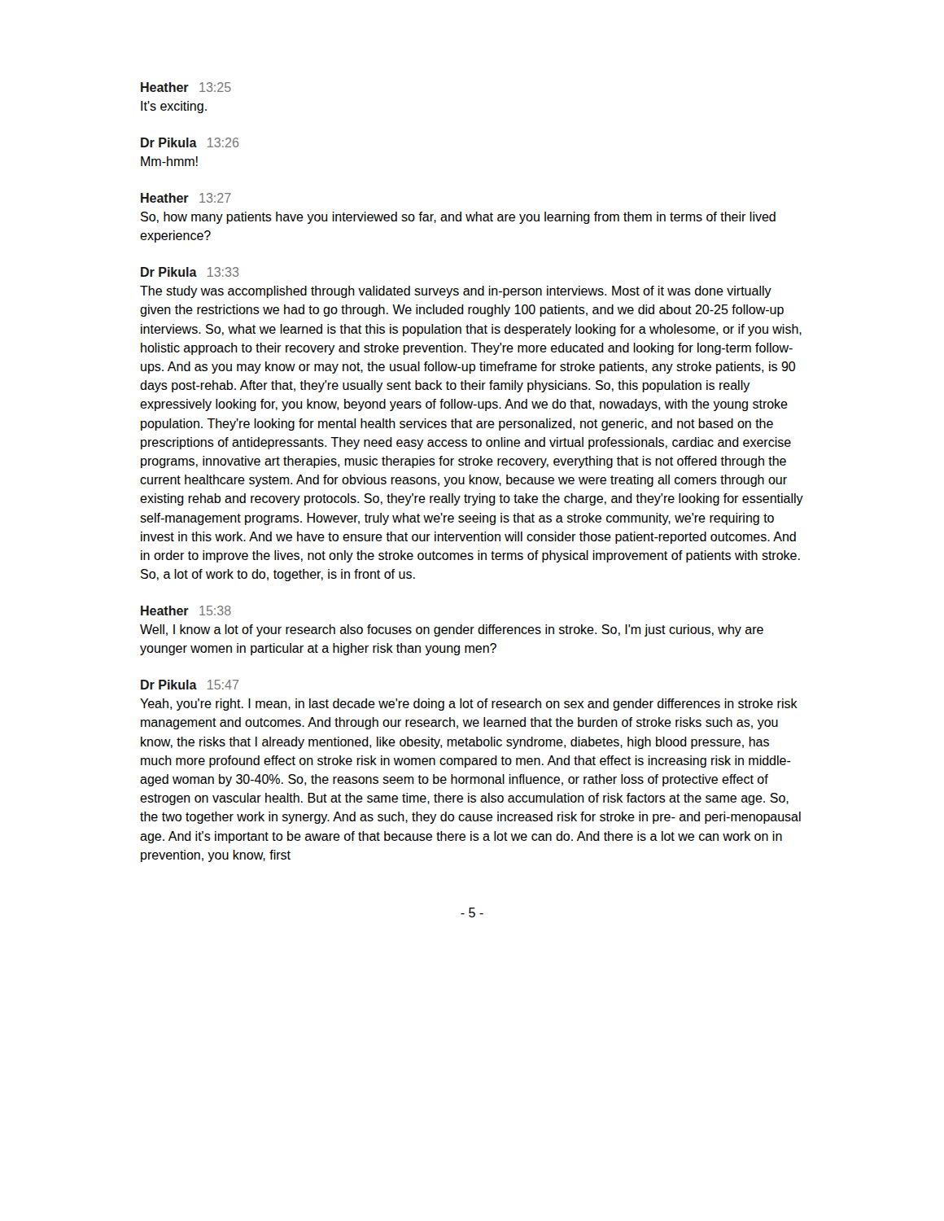Heather 13:25
It's exciting.
Dr Pikula 13:26
Mm-hmm!
Heather 13:27
So, how many patients have you interviewed so far, and what are you learning from them in terms of their lived experience?
Dr Pikula 13:33
The study was accomplished through validated surveys and in-person interviews. Most of it was done virtually given the restrictions we had to go through. We included roughly 100 patients, and we did about 20-25 follow-up interviews. So, what we learned is that this is population that is desperately looking for a wholesome, or if you wish, holistic approach to their recovery and stroke prevention. They're more educated and looking for long-term follow-ups. And as you may know or may not, the usual follow-up timeframe for stroke patients, any stroke patients, is 90 days post-rehab. After that, they're usually sent back to their family physicians. So, this population is really expressively looking for, you know, beyond years of follow-ups. And we do that, nowadays, with the young stroke population. They're looking for mental health services that are personalized, not generic, and not based on the prescriptions of antidepressants. They need easy access to online and virtual professionals, cardiac and exercise programs, innovative art therapies, music therapies for stroke recovery, everything that is not offered through the current healthcare system. And for obvious reasons, you know, because we were treating all comers through our existing rehab and recovery protocols. So, they're really trying to take the charge, and they're looking for essentially self-management programs. However, truly what we're seeing is that as a stroke community, we're requiring to invest in this work. And we have to ensure that our intervention will consider those patient-reported outcomes. And in order to improve the lives, not only the stroke outcomes in terms of physical improvement of patients with stroke. So, a lot of work to do, together, is in front of us.
Heather 15:38
Well, I know a lot of your research also focuses on gender differences in stroke. So, I'm just curious, why are younger women in particular at a higher risk than young men?
Dr Pikula 15:47
Yeah, you're right. I mean, in last decade we're doing a lot of research on sex and gender differences in stroke risk management and outcomes. And through our research, we learned that the burden of stroke risks such as, you know, the risks that I already mentioned, like obesity, metabolic syndrome, diabetes, high blood pressure, has much more profound effect on stroke risk in women compared to men. And that effect is increasing risk in middle-aged woman by 30-40%. So, the reasons seem to be hormonal influence, or rather loss of protective effect of estrogen on vascular health. But at the same time, there is also accumulation of risk factors at the same age. So, the two together work in synergy. And as such, they do cause increased risk for stroke in pre- and peri-menopausal age. And it's important to be aware of that because there is a lot we can do. And there is a lot we can work on in prevention, you know, first
- 5 -